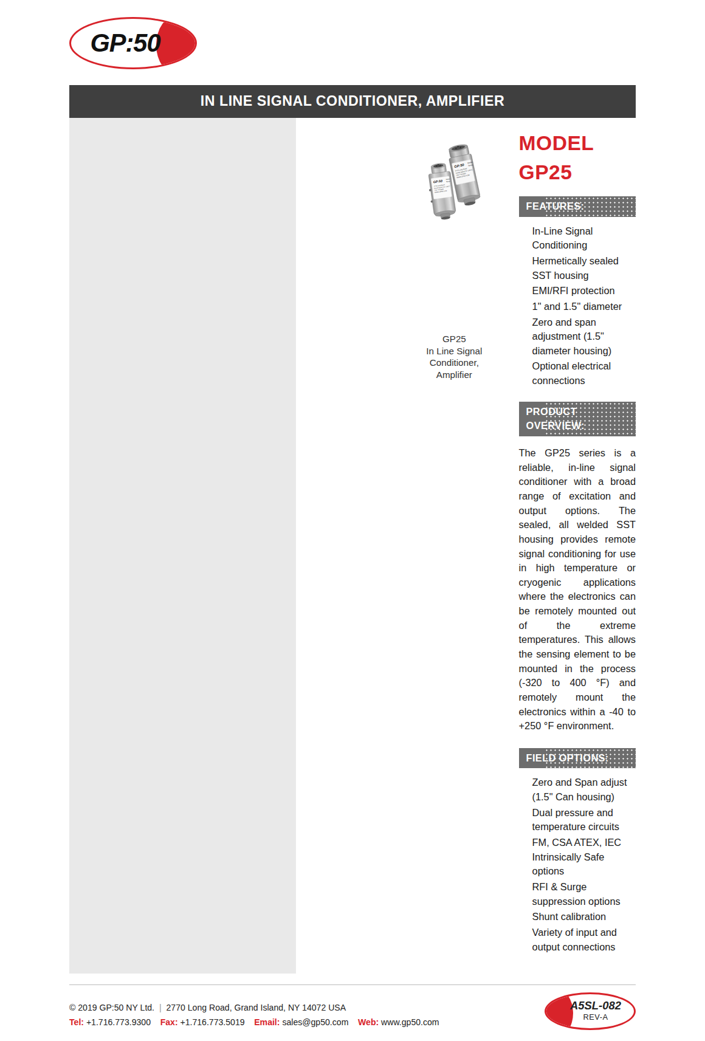GP:50
In Line Signal Conditioner, Amplifier
GP:50
GP:50 2770 Long Road Grand Island, NY 14072 716-773-9300 WWW.GP50.COM Model Serial GP:50 2770 Long Road Grand Island, NY 14072 716-773-9300 WWW.GP50.COM Model Serial
GP25
In Line Signal Conditioner, Amplifier
MODEL GP25
Features:
In-Line Signal Conditioning
Hermetically sealed SST housing
EMI/RFI protection
1" and 1.5" diameter
Zero and span adjustment (1.5" diameter housing)
Optional electrical connections
Product Overview:
The GP25 series is a reliable, in-line signal conditioner with a broad range of excitation and output options. The sealed, all welded SST housing provides remote signal conditioning for use in high temperature or cryogenic applications where the electronics can be remotely mounted out of the extreme temperatures. This allows the sensing element to be mounted in the process (-320 to 400 °F) and remotely mount the electronics within a -40 to +250 °F environment.
Field Options:
Zero and Span adjust (1.5" Can housing)
Dual pressure and temperature circuits
FM, CSA ATEX, IEC Intrinsically Safe options
RFI & Surge suppression options
Shunt calibration
Variety of input and output connections
© 2019 GP:50 NY Ltd. | 2770 Long Road, Grand Island, NY 14072 USA
Tel: +1.716.773.9300 Fax: +1.716.773.5019 Email: sales@gp50.com Web: www.gp50.com
A5SL-082 REV-A